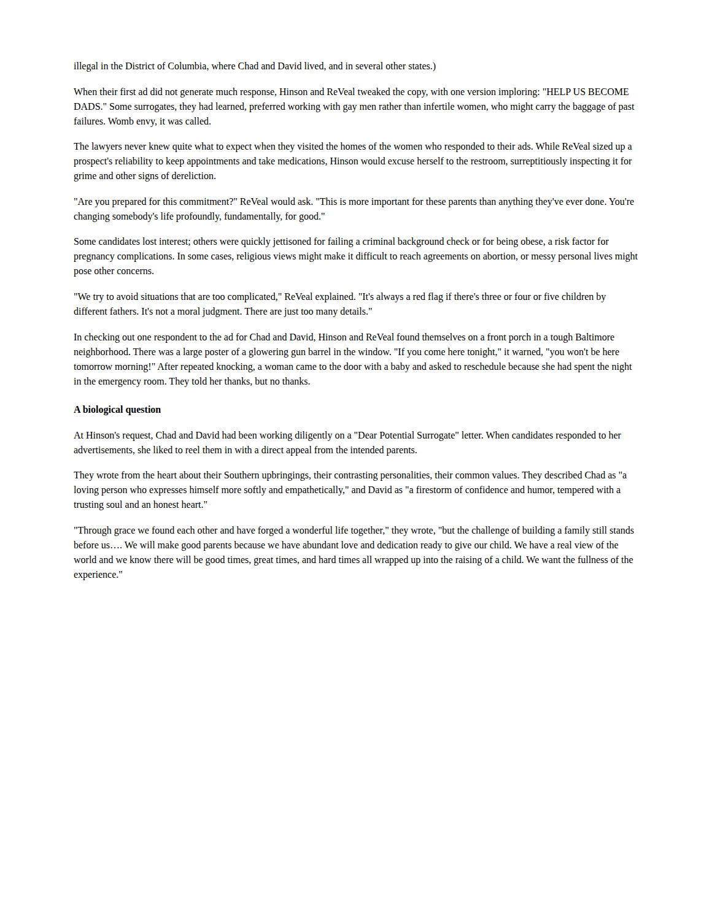illegal in the District of Columbia, where Chad and David lived, and in several other states.)
When their first ad did not generate much response, Hinson and ReVeal tweaked the copy, with one version imploring: "HELP US BECOME DADS." Some surrogates, they had learned, preferred working with gay men rather than infertile women, who might carry the baggage of past failures. Womb envy, it was called.
The lawyers never knew quite what to expect when they visited the homes of the women who responded to their ads. While ReVeal sized up a prospect's reliability to keep appointments and take medications, Hinson would excuse herself to the restroom, surreptitiously inspecting it for grime and other signs of dereliction.
"Are you prepared for this commitment?" ReVeal would ask. "This is more important for these parents than anything they've ever done. You're changing somebody's life profoundly, fundamentally, for good."
Some candidates lost interest; others were quickly jettisoned for failing a criminal background check or for being obese, a risk factor for pregnancy complications. In some cases, religious views might make it difficult to reach agreements on abortion, or messy personal lives might pose other concerns.
"We try to avoid situations that are too complicated," ReVeal explained. "It's always a red flag if there's three or four or five children by different fathers. It's not a moral judgment. There are just too many details."
In checking out one respondent to the ad for Chad and David, Hinson and ReVeal found themselves on a front porch in a tough Baltimore neighborhood. There was a large poster of a glowering gun barrel in the window. "If you come here tonight," it warned, "you won't be here tomorrow morning!" After repeated knocking, a woman came to the door with a baby and asked to reschedule because she had spent the night in the emergency room. They told her thanks, but no thanks.
A biological question
At Hinson's request, Chad and David had been working diligently on a "Dear Potential Surrogate" letter. When candidates responded to her advertisements, she liked to reel them in with a direct appeal from the intended parents.
They wrote from the heart about their Southern upbringings, their contrasting personalities, their common values. They described Chad as "a loving person who expresses himself more softly and empathetically," and David as "a firestorm of confidence and humor, tempered with a trusting soul and an honest heart."
"Through grace we found each other and have forged a wonderful life together," they wrote, "but the challenge of building a family still stands before us…. We will make good parents because we have abundant love and dedication ready to give our child. We have a real view of the world and we know there will be good times, great times, and hard times all wrapped up into the raising of a child. We want the fullness of the experience."